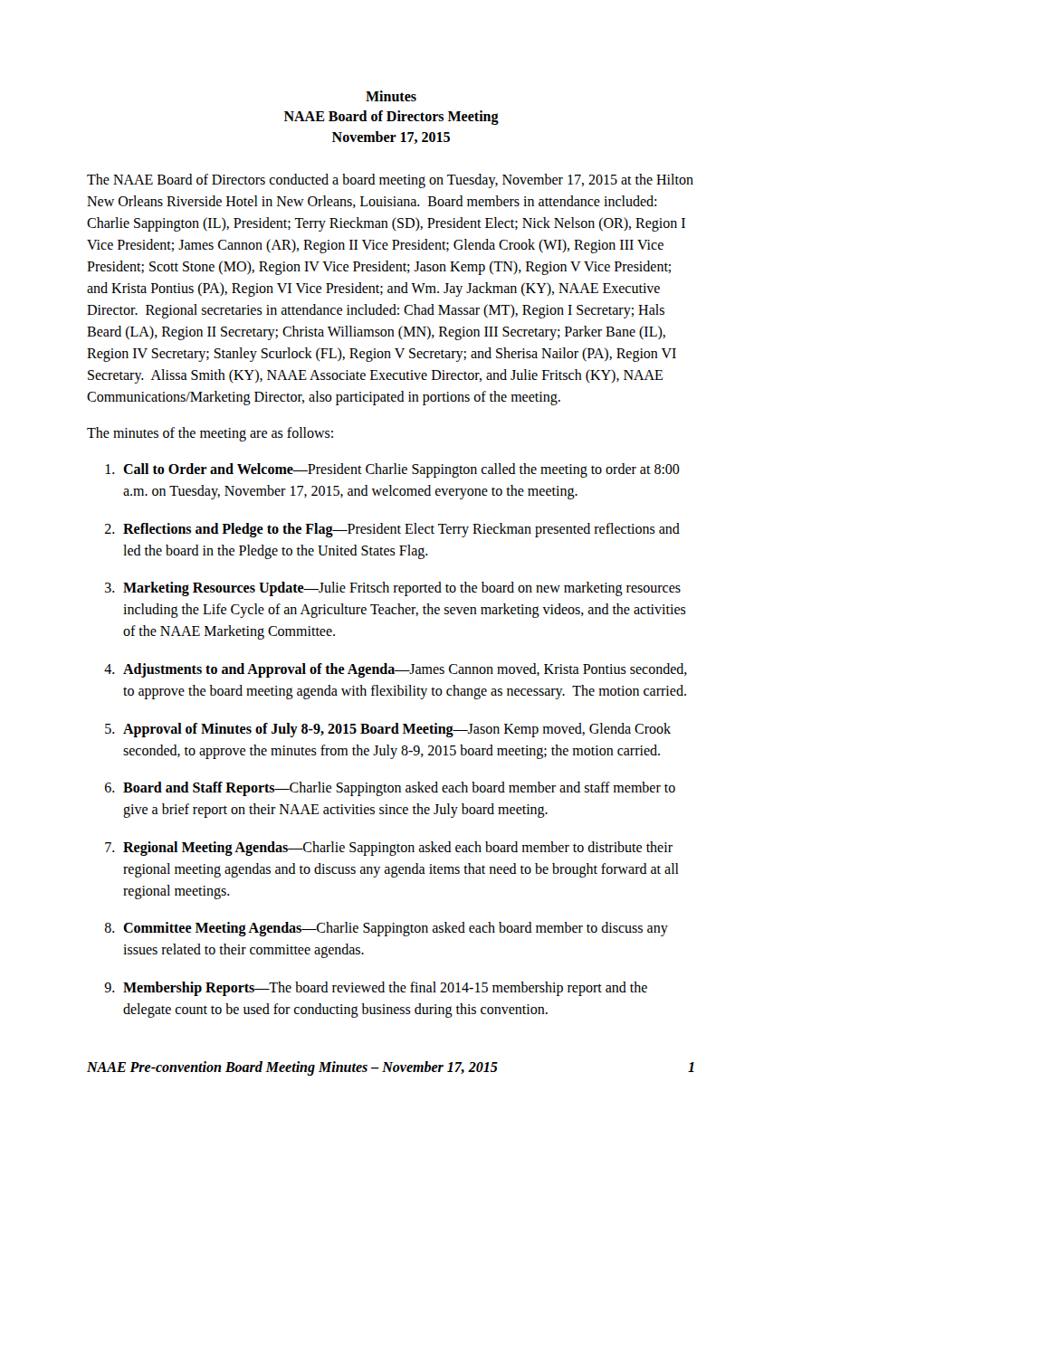Minutes
NAAE Board of Directors Meeting
November 17, 2015
The NAAE Board of Directors conducted a board meeting on Tuesday, November 17, 2015 at the Hilton New Orleans Riverside Hotel in New Orleans, Louisiana. Board members in attendance included: Charlie Sappington (IL), President; Terry Rieckman (SD), President Elect; Nick Nelson (OR), Region I Vice President; James Cannon (AR), Region II Vice President; Glenda Crook (WI), Region III Vice President; Scott Stone (MO), Region IV Vice President; Jason Kemp (TN), Region V Vice President; and Krista Pontius (PA), Region VI Vice President; and Wm. Jay Jackman (KY), NAAE Executive Director. Regional secretaries in attendance included: Chad Massar (MT), Region I Secretary; Hals Beard (LA), Region II Secretary; Christa Williamson (MN), Region III Secretary; Parker Bane (IL), Region IV Secretary; Stanley Scurlock (FL), Region V Secretary; and Sherisa Nailor (PA), Region VI Secretary. Alissa Smith (KY), NAAE Associate Executive Director, and Julie Fritsch (KY), NAAE Communications/Marketing Director, also participated in portions of the meeting.
The minutes of the meeting are as follows:
Call to Order and Welcome—President Charlie Sappington called the meeting to order at 8:00 a.m. on Tuesday, November 17, 2015, and welcomed everyone to the meeting.
Reflections and Pledge to the Flag—President Elect Terry Rieckman presented reflections and led the board in the Pledge to the United States Flag.
Marketing Resources Update—Julie Fritsch reported to the board on new marketing resources including the Life Cycle of an Agriculture Teacher, the seven marketing videos, and the activities of the NAAE Marketing Committee.
Adjustments to and Approval of the Agenda—James Cannon moved, Krista Pontius seconded, to approve the board meeting agenda with flexibility to change as necessary. The motion carried.
Approval of Minutes of July 8-9, 2015 Board Meeting—Jason Kemp moved, Glenda Crook seconded, to approve the minutes from the July 8-9, 2015 board meeting; the motion carried.
Board and Staff Reports—Charlie Sappington asked each board member and staff member to give a brief report on their NAAE activities since the July board meeting.
Regional Meeting Agendas—Charlie Sappington asked each board member to distribute their regional meeting agendas and to discuss any agenda items that need to be brought forward at all regional meetings.
Committee Meeting Agendas—Charlie Sappington asked each board member to discuss any issues related to their committee agendas.
Membership Reports—The board reviewed the final 2014-15 membership report and the delegate count to be used for conducting business during this convention.
NAAE Pre-convention Board Meeting Minutes – November 17, 2015 1